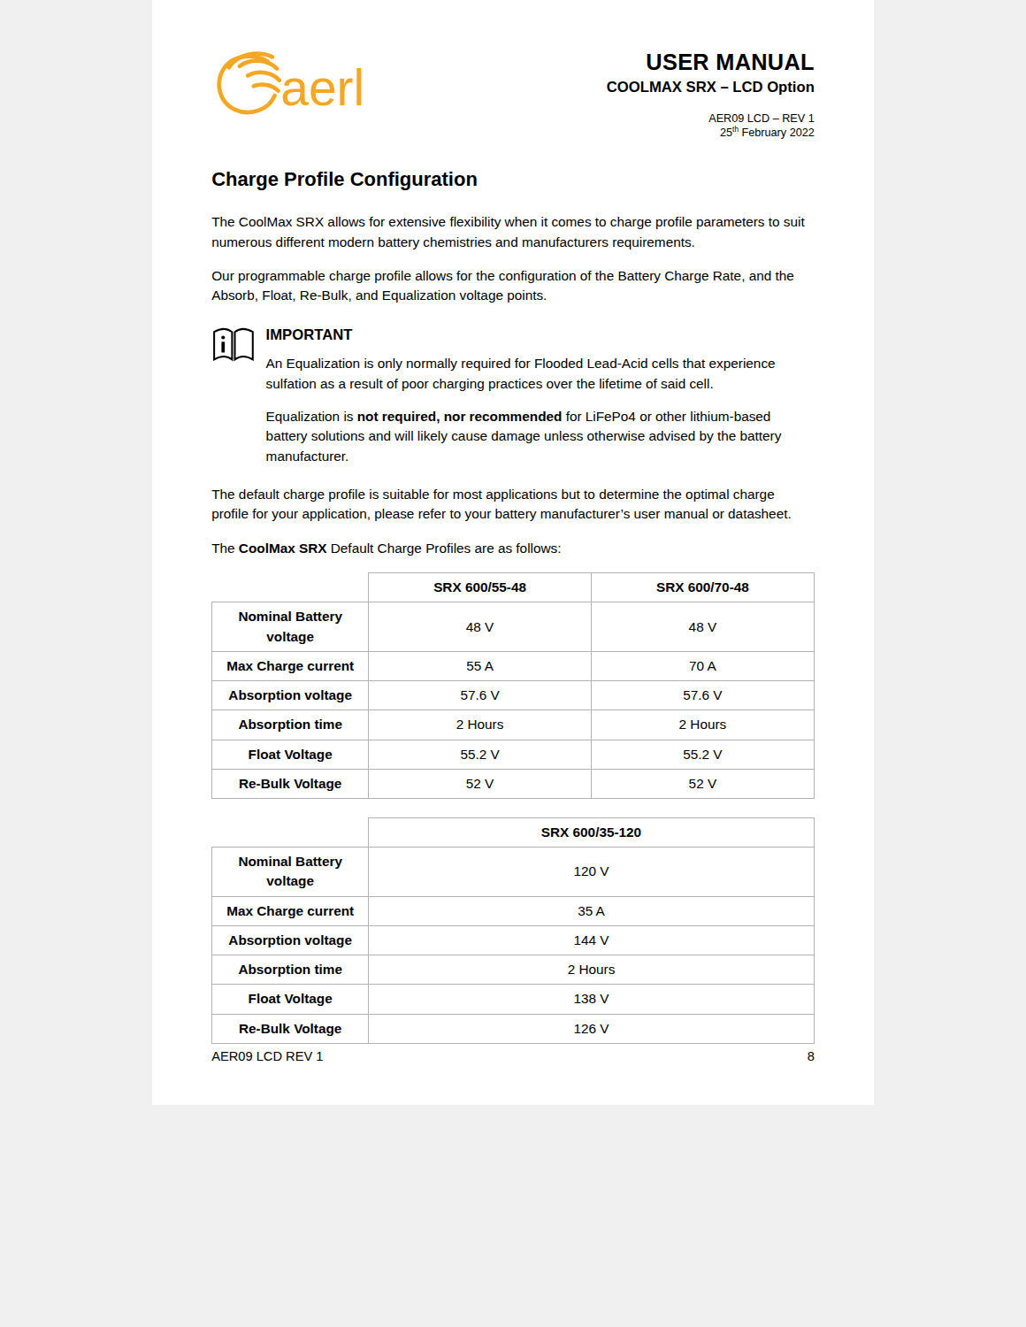aerl
USER MANUAL
COOLMAX SRX – LCD Option
AER09 LCD – REV 1
25th February 2022
Charge Profile Configuration
The CoolMax SRX allows for extensive flexibility when it comes to charge profile parameters to suit numerous different modern battery chemistries and manufacturers requirements.
Our programmable charge profile allows for the configuration of the Battery Charge Rate, and the Absorb, Float, Re-Bulk, and Equalization voltage points.
IMPORTANT
An Equalization is only normally required for Flooded Lead-Acid cells that experience sulfation as a result of poor charging practices over the lifetime of said cell.
Equalization is not required, nor recommended for LiFePo4 or other lithium-based battery solutions and will likely cause damage unless otherwise advised by the battery manufacturer.
The default charge profile is suitable for most applications but to determine the optimal charge profile for your application, please refer to your battery manufacturer’s user manual or datasheet.
The CoolMax SRX Default Charge Profiles are as follows:
| | SRX 600/55-48 | SRX 600/70-48 |
| --- | --- | --- |
| Nominal Battery voltage | 48 V | 48 V |
| Max Charge current | 55 A | 70 A |
| Absorption voltage | 57.6 V | 57.6 V |
| Absorption time | 2 Hours | 2 Hours |
| Float Voltage | 55.2 V | 55.2 V |
| Re-Bulk Voltage | 52 V | 52 V |
| | SRX 600/35-120 |
| --- | --- |
| Nominal Battery voltage | 120 V |
| Max Charge current | 35 A |
| Absorption voltage | 144 V |
| Absorption time | 2 Hours |
| Float Voltage | 138 V |
| Re-Bulk Voltage | 126 V |
AER09 LCD REV 1
8